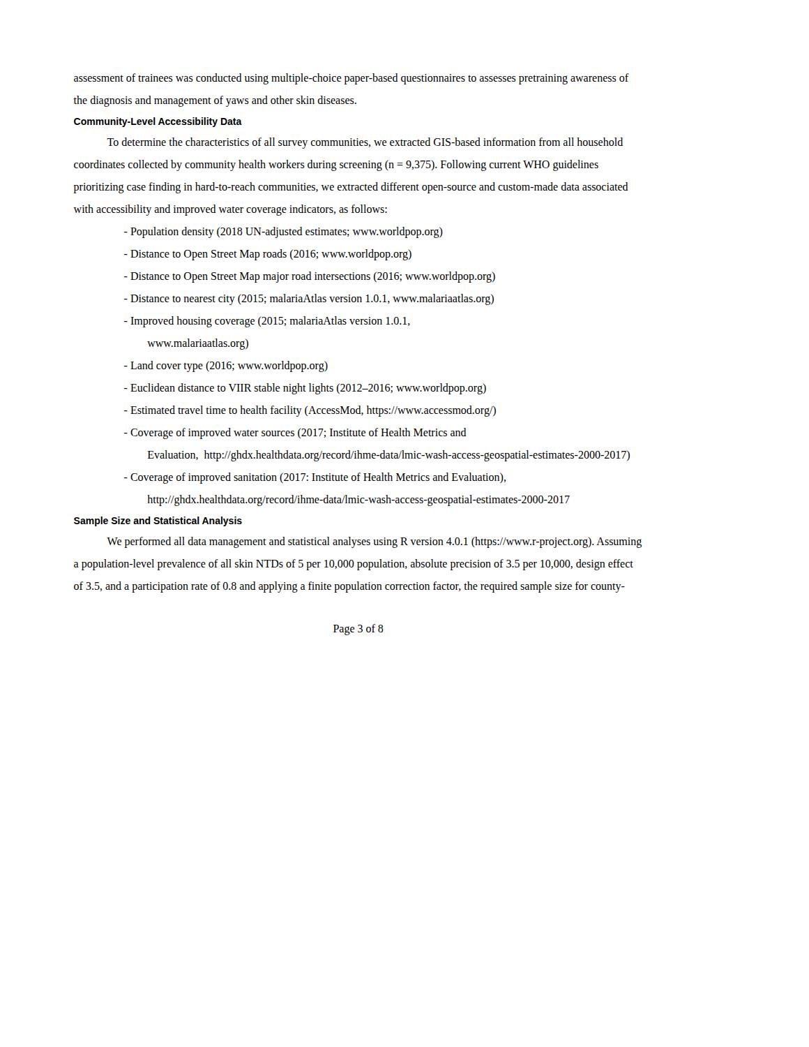assessment of trainees was conducted using multiple-choice paper-based questionnaires to assesses pretraining awareness of the diagnosis and management of yaws and other skin diseases.
Community-Level Accessibility Data
To determine the characteristics of all survey communities, we extracted GIS-based information from all household coordinates collected by community health workers during screening (n = 9,375). Following current WHO guidelines prioritizing case finding in hard-to-reach communities, we extracted different open-source and custom-made data associated with accessibility and improved water coverage indicators, as follows:
- Population density (2018 UN-adjusted estimates; www.worldpop.org)
- Distance to Open Street Map roads (2016; www.worldpop.org)
- Distance to Open Street Map major road intersections (2016; www.worldpop.org)
- Distance to nearest city (2015; malariaAtlas version 1.0.1, www.malariaatlas.org)
- Improved housing coverage (2015; malariaAtlas version 1.0.1,www.malariaatlas.org)
- Land cover type (2016; www.worldpop.org)
- Euclidean distance to VIIR stable night lights (2012–2016; www.worldpop.org)
- Estimated travel time to health facility (AccessMod, https://www.accessmod.org/)
- Coverage of improved water sources (2017; Institute of Health Metrics andEvaluation, http://ghdx.healthdata.org/record/ihme-data/lmic-wash-access-geospatial-estimates-2000-2017)
- Coverage of improved sanitation (2017: Institute of Health Metrics and Evaluation),http://ghdx.healthdata.org/record/ihme-data/lmic-wash-access-geospatial-estimates-2000-2017
Sample Size and Statistical Analysis
We performed all data management and statistical analyses using R version 4.0.1 (https://www.r-project.org). Assuming a population-level prevalence of all skin NTDs of 5 per 10,000 population, absolute precision of 3.5 per 10,000, design effect of 3.5, and a participation rate of 0.8 and applying a finite population correction factor, the required sample size for county-
Page 3 of 8